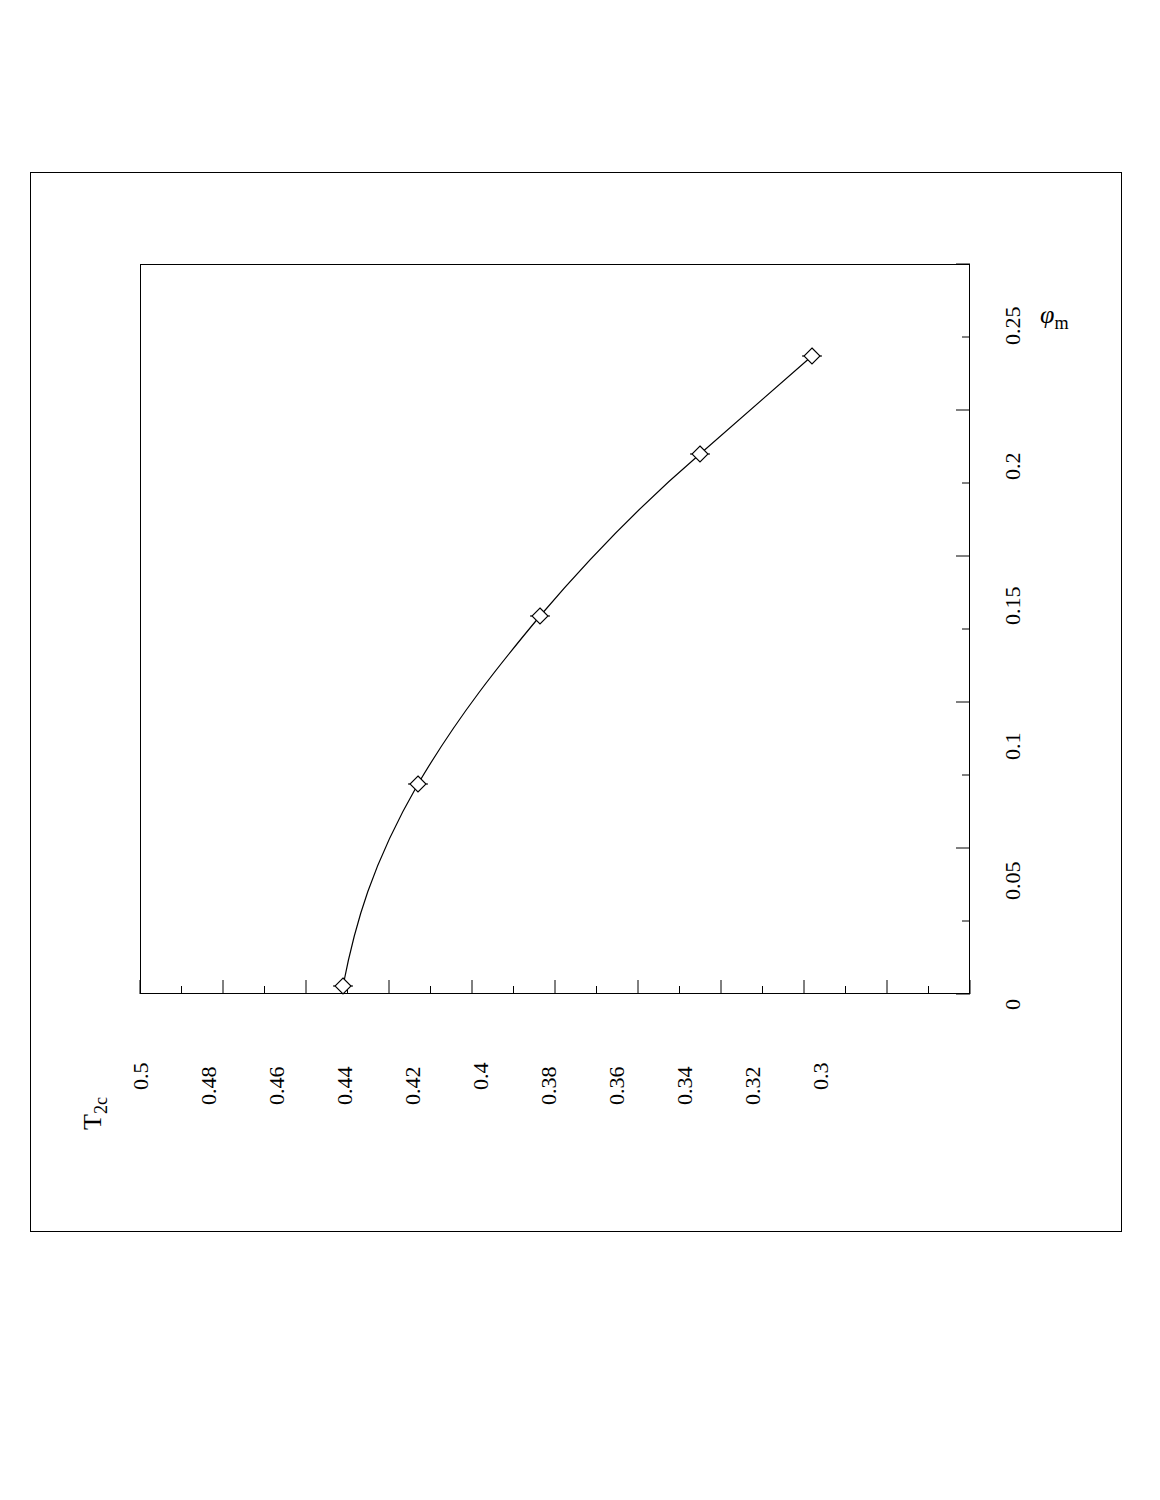φm
T2c
0
0.05
0.1
0.15
0.2
0.25
0.5
0.48
0.46
0.44
0.42
0.4
0.38
0.36
0.34
0.32
0.3
Data curve and markers, drawn in the rotated coordinate system of the plot box. Horizontal position encodes T2c (0.5 at left, 0.3 at right); vertical position encodes phi_m (0 at bottom, 0.25 at top).